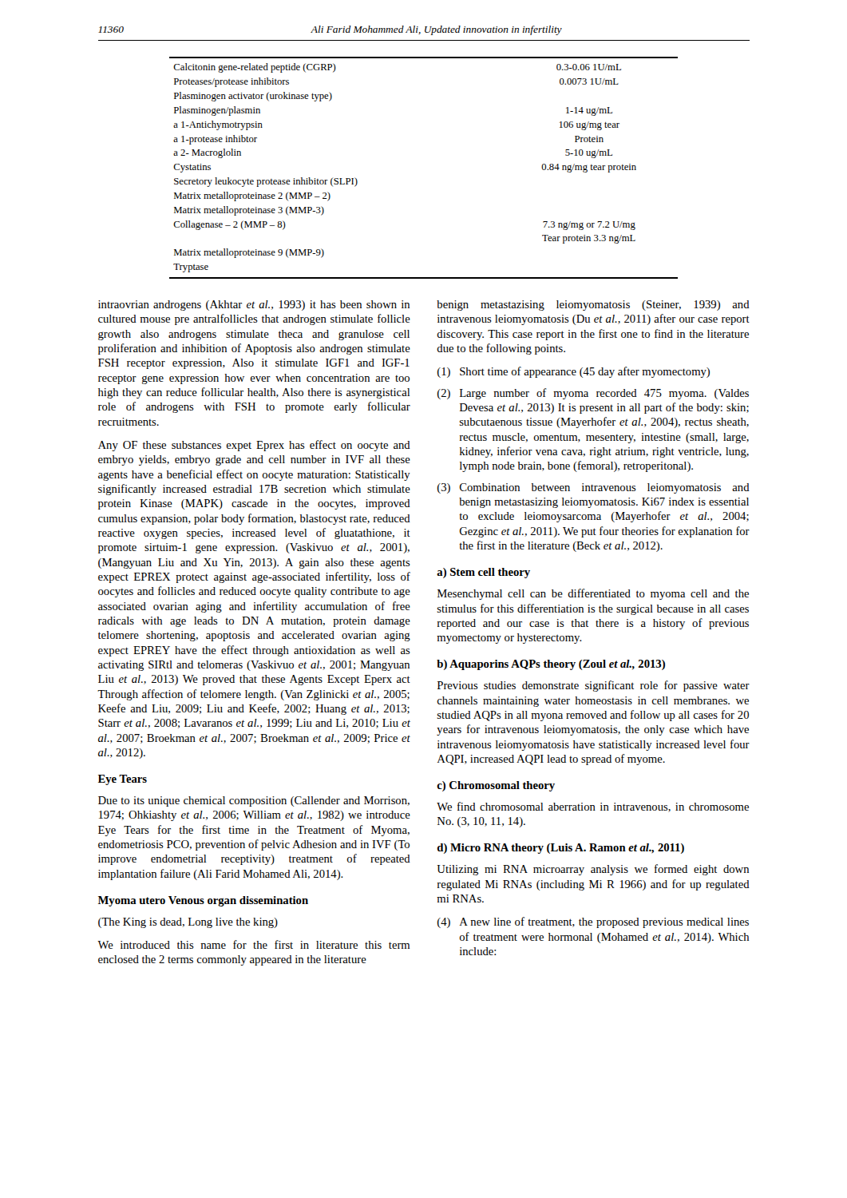11360 Ali Farid Mohammed Ali, Updated innovation in infertility
| Calcitonin gene-related peptide (CGRP) | 0.3-0.06 1U/mL |
| Proteases/protease inhibitors | 0.0073 1U/mL |
| Plasminogen activator (urokinase type) | |
| Plasminogen/plasmin | 1-14 ug/mL |
| a 1-Antichymotrypsin | 106 ug/mg tear |
| a 1-protease inhibtor | Protein |
| a 2- Macroglolin | 5-10 ug/mL |
| Cystatins | 0.84 ng/mg tear protein |
| Secretory leukocyte protease inhibitor (SLPI) | |
| Matrix metalloproteinase 2 (MMP – 2) | |
| Matrix metalloproteinase 3 (MMP-3) | |
| Collagenase – 2 (MMP – 8) | 7.3 ng/mg or 7.2 U/mg |
| | Tear protein 3.3 ng/mL |
| Matrix metalloproteinase 9 (MMP-9) | |
| Tryptase | |
intraovrian androgens (Akhtar et al., 1993) it has been shown in cultured mouse pre antralfollicles that androgen stimulate follicle growth also androgens stimulate theca and granulose cell proliferation and inhibition of Apoptosis also androgen stimulate FSH receptor expression, Also it stimulate IGF1 and IGF-1 receptor gene expression how ever when concentration are too high they can reduce follicular health, Also there is asynergistical role of androgens with FSH to promote early follicular recruitments.
Any OF these substances expet Eprex has effect on oocyte and embryo yields, embryo grade and cell number in IVF all these agents have a beneficial effect on oocyte maturation: Statistically significantly increased estradial 17B secretion which stimulate protein Kinase (MAPK) cascade in the oocytes, improved cumulus expansion, polar body formation, blastocyst rate, reduced reactive oxygen species, increased level of gluatathione, it promote sirtuim-1 gene expression. (Vaskivuo et al., 2001), (Mangyuan Liu and Xu Yin, 2013). A gain also these agents expect EPREX protect against age-associated infertility, loss of oocytes and follicles and reduced oocyte quality contribute to age associated ovarian aging and infertility accumulation of free radicals with age leads to DN A mutation, protein damage telomere shortening, apoptosis and accelerated ovarian aging expect EPREY have the effect through antioxidation as well as activating SIRtl and telomeras (Vaskivuo et al., 2001; Mangyuan Liu et al., 2013) We proved that these Agents Except Eperx act Through affection of telomere length. (Van Zglinicki et al., 2005; Keefe and Liu, 2009; Liu and Keefe, 2002; Huang et al., 2013; Starr et al., 2008; Lavaranos et al., 1999; Liu and Li, 2010; Liu et al., 2007; Broekman et al., 2007; Broekman et al., 2009; Price et al., 2012).
Eye Tears
Due to its unique chemical composition (Callender and Morrison, 1974; Ohkiashty et al., 2006; William et al., 1982) we introduce Eye Tears for the first time in the Treatment of Myoma, endometriosis PCO, prevention of pelvic Adhesion and in IVF (To improve endometrial receptivity) treatment of repeated implantation failure (Ali Farid Mohamed Ali, 2014).
Myoma utero Venous organ dissemination
(The King is dead, Long live the king)
We introduced this name for the first in literature this term enclosed the 2 terms commonly appeared in the literature
benign metastazising leiomyomatosis (Steiner, 1939) and intravenous leiomyomatosis (Du et al., 2011) after our case report discovery. This case report in the first one to find in the literature due to the following points.
Short time of appearance (45 day after myomectomy)
Large number of myoma recorded 475 myoma. (Valdes Devesa et al., 2013) It is present in all part of the body: skin; subcutaenous tissue (Mayerhofer et al., 2004), rectus sheath, rectus muscle, omentum, mesentery, intestine (small, large, kidney, inferior vena cava, right atrium, right ventricle, lung, lymph node brain, bone (femoral), retroperitonal).
Combination between intravenous leiomyomatosis and benign metastasizing leiomyomatosis. Ki67 index is essential to exclude leiomoysarcoma (Mayerhofer et al., 2004; Gezginc et al., 2011). We put four theories for explanation for the first in the literature (Beck et al., 2012).
a) Stem cell theory
Mesenchymal cell can be differentiated to myoma cell and the stimulus for this differentiation is the surgical because in all cases reported and our case is that there is a history of previous myomectomy or hysterectomy.
b) Aquaporins AQPs theory (Zoul et al., 2013)
Previous studies demonstrate significant role for passive water channels maintaining water homeostasis in cell membranes. we studied AQPs in all myona removed and follow up all cases for 20 years for intravenous leiomyomatosis, the only case which have intravenous leiomyomatosis have statistically increased level four AQPI, increased AQPI lead to spread of myome.
c) Chromosomal theory
We find chromosomal aberration in intravenous, in chromosome No. (3, 10, 11, 14).
d) Micro RNA theory (Luis A. Ramon et al., 2011)
Utilizing mi RNA microarray analysis we formed eight down regulated Mi RNAs (including Mi R 1966) and for up regulated mi RNAs.
A new line of treatment, the proposed previous medical lines of treatment were hormonal (Mohamed et al., 2014). Which include: